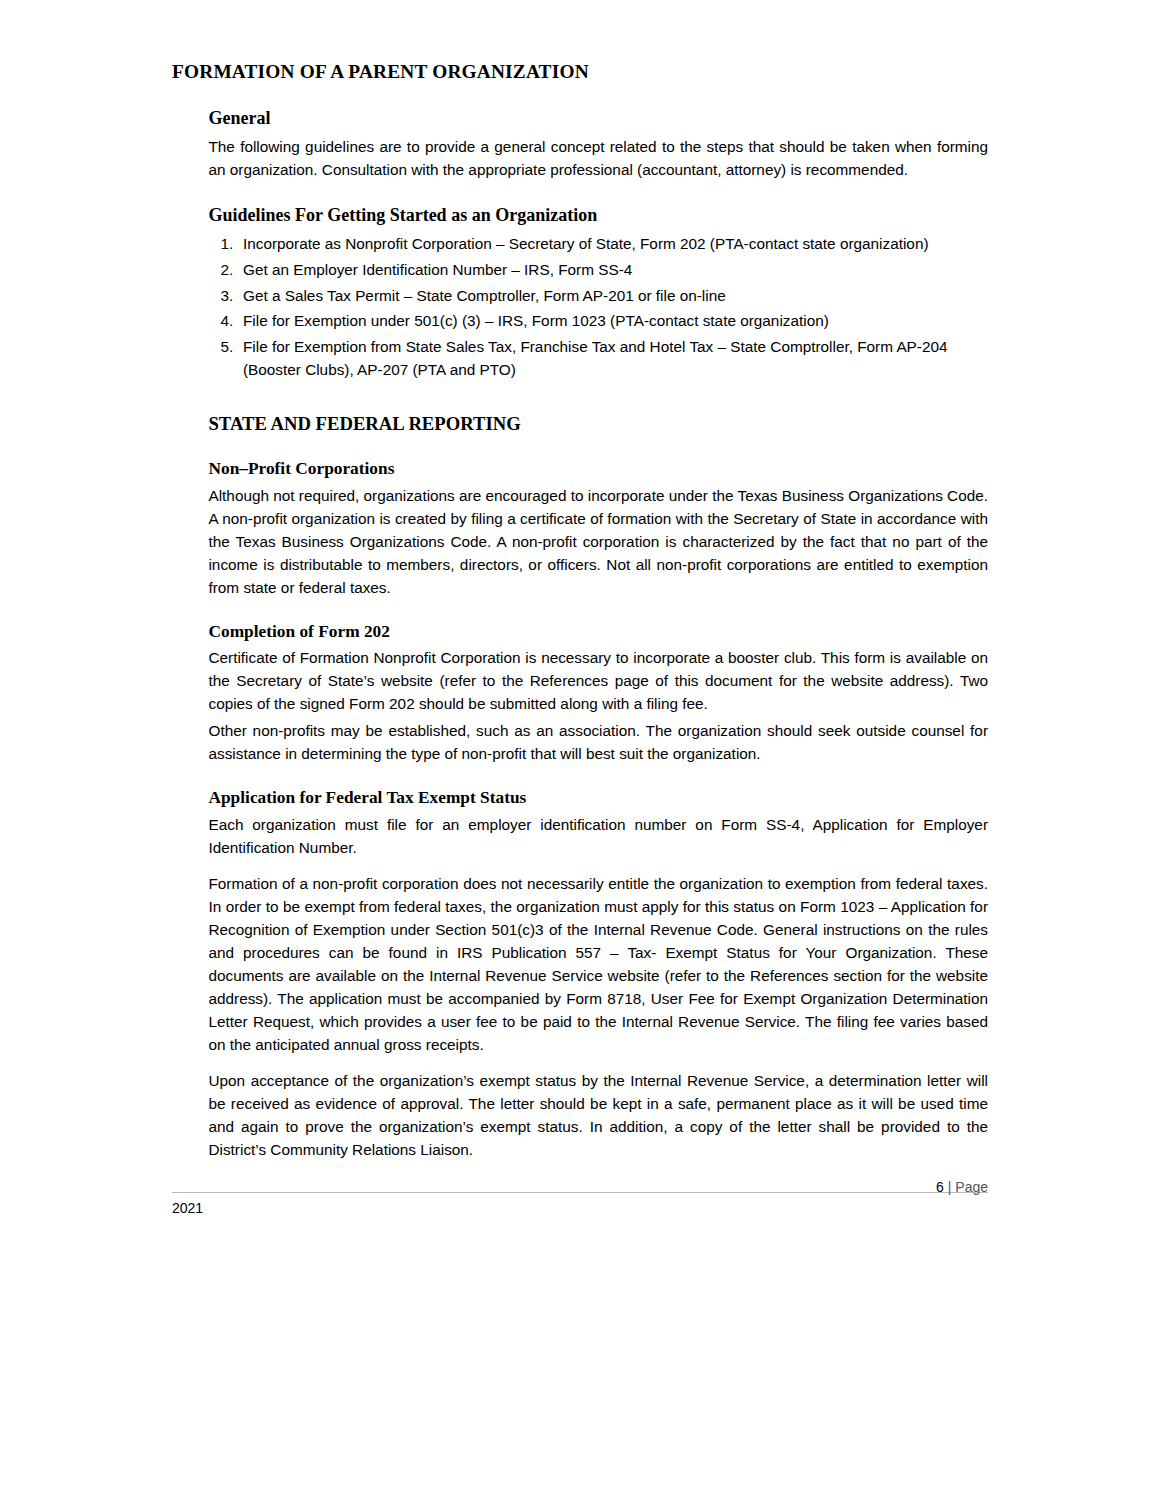FORMATION OF A PARENT ORGANIZATION
General
The following guidelines are to provide a general concept related to the steps that should be taken when forming an organization. Consultation with the appropriate professional (accountant, attorney) is recommended.
Guidelines For Getting Started as an Organization
Incorporate as Nonprofit Corporation – Secretary of State, Form 202 (PTA-contact state organization)
Get an Employer Identification Number – IRS, Form SS-4
Get a Sales Tax Permit – State Comptroller, Form AP-201 or file on-line
File for Exemption under 501(c) (3) – IRS, Form 1023 (PTA-contact state organization)
File for Exemption from State Sales Tax, Franchise Tax and Hotel Tax – State Comptroller, Form AP-204 (Booster Clubs), AP-207 (PTA and PTO)
STATE AND FEDERAL REPORTING
Non–Profit Corporations
Although not required, organizations are encouraged to incorporate under the Texas Business Organizations Code. A non-profit organization is created by filing a certificate of formation with the Secretary of State in accordance with the Texas Business Organizations Code. A non-profit corporation is characterized by the fact that no part of the income is distributable to members, directors, or officers. Not all non-profit corporations are entitled to exemption from state or federal taxes.
Completion of Form 202
Certificate of Formation Nonprofit Corporation is necessary to incorporate a booster club. This form is available on the Secretary of State’s website (refer to the References page of this document for the website address). Two copies of the signed Form 202 should be submitted along with a filing fee.
Other non-profits may be established, such as an association. The organization should seek outside counsel for assistance in determining the type of non-profit that will best suit the organization.
Application for Federal Tax Exempt Status
Each organization must file for an employer identification number on Form SS-4, Application for Employer Identification Number.
Formation of a non-profit corporation does not necessarily entitle the organization to exemption from federal taxes. In order to be exempt from federal taxes, the organization must apply for this status on Form 1023 – Application for Recognition of Exemption under Section 501(c)3 of the Internal Revenue Code. General instructions on the rules and procedures can be found in IRS Publication 557 – Tax- Exempt Status for Your Organization. These documents are available on the Internal Revenue Service website (refer to the References section for the website address). The application must be accompanied by Form 8718, User Fee for Exempt Organization Determination Letter Request, which provides a user fee to be paid to the Internal Revenue Service. The filing fee varies based on the anticipated annual gross receipts.
Upon acceptance of the organization’s exempt status by the Internal Revenue Service, a determination letter will be received as evidence of approval. The letter should be kept in a safe, permanent place as it will be used time and again to prove the organization’s exempt status. In addition, a copy of the letter shall be provided to the District’s Community Relations Liaison.
6 | Page 2021